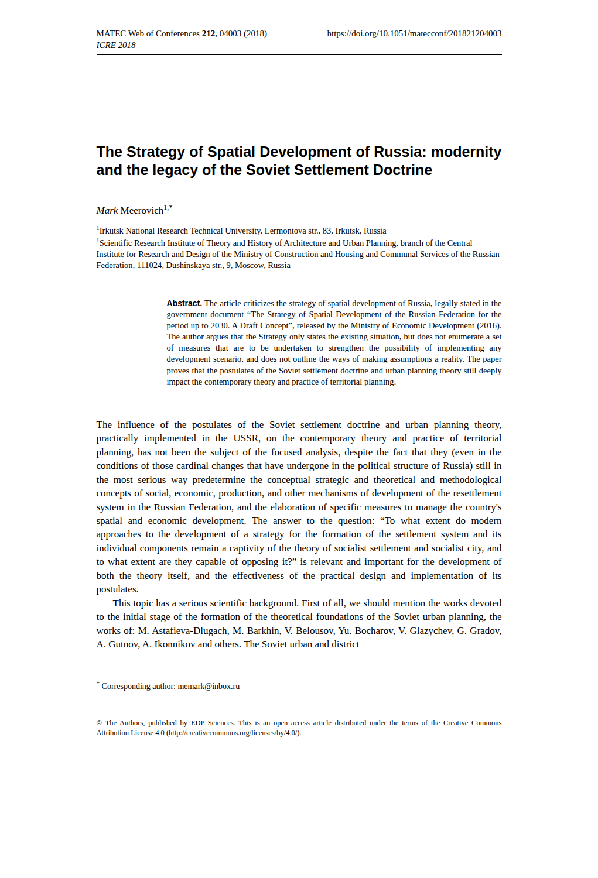MATEC Web of Conferences 212, 04003 (2018)
ICRE 2018
https://doi.org/10.1051/matecconf/201821204003
The Strategy of Spatial Development of Russia: modernity and the legacy of the Soviet Settlement Doctrine
Mark Meerovich1,*
1Irkutsk National Research Technical University, Lermontova str., 83, Irkutsk, Russia
1Scientific Research Institute of Theory and History of Architecture and Urban Planning, branch of the Central Institute for Research and Design of the Ministry of Construction and Housing and Communal Services of the Russian Federation, 111024, Dushinskaya str., 9, Moscow, Russia
Abstract. The article criticizes the strategy of spatial development of Russia, legally stated in the government document “The Strategy of Spatial Development of the Russian Federation for the period up to 2030. A Draft Concept”, released by the Ministry of Economic Development (2016). The author argues that the Strategy only states the existing situation, but does not enumerate a set of measures that are to be undertaken to strengthen the possibility of implementing any development scenario, and does not outline the ways of making assumptions a reality. The paper proves that the postulates of the Soviet settlement doctrine and urban planning theory still deeply impact the contemporary theory and practice of territorial planning.
The influence of the postulates of the Soviet settlement doctrine and urban planning theory, practically implemented in the USSR, on the contemporary theory and practice of territorial planning, has not been the subject of the focused analysis, despite the fact that they (even in the conditions of those cardinal changes that have undergone in the political structure of Russia) still in the most serious way predetermine the conceptual strategic and theoretical and methodological concepts of social, economic, production, and other mechanisms of development of the resettlement system in the Russian Federation, and the elaboration of specific measures to manage the country's spatial and economic development. The answer to the question: “To what extent do modern approaches to the development of a strategy for the formation of the settlement system and its individual components remain a captivity of the theory of socialist settlement and socialist city, and to what extent are they capable of opposing it?” is relevant and important for the development of both the theory itself, and the effectiveness of the practical design and implementation of its postulates.
This topic has a serious scientific background. First of all, we should mention the works devoted to the initial stage of the formation of the theoretical foundations of the Soviet urban planning, the works of: M. Astafieva-Dlugach, M. Barkhin, V. Belousov, Yu. Bocharov, V. Glazychev, G. Gradov, A. Gutnov, A. Ikonnikov and others. The Soviet urban and district
* Corresponding author: memark@inbox.ru
© The Authors, published by EDP Sciences. This is an open access article distributed under the terms of the Creative Commons Attribution License 4.0 (http://creativecommons.org/licenses/by/4.0/).